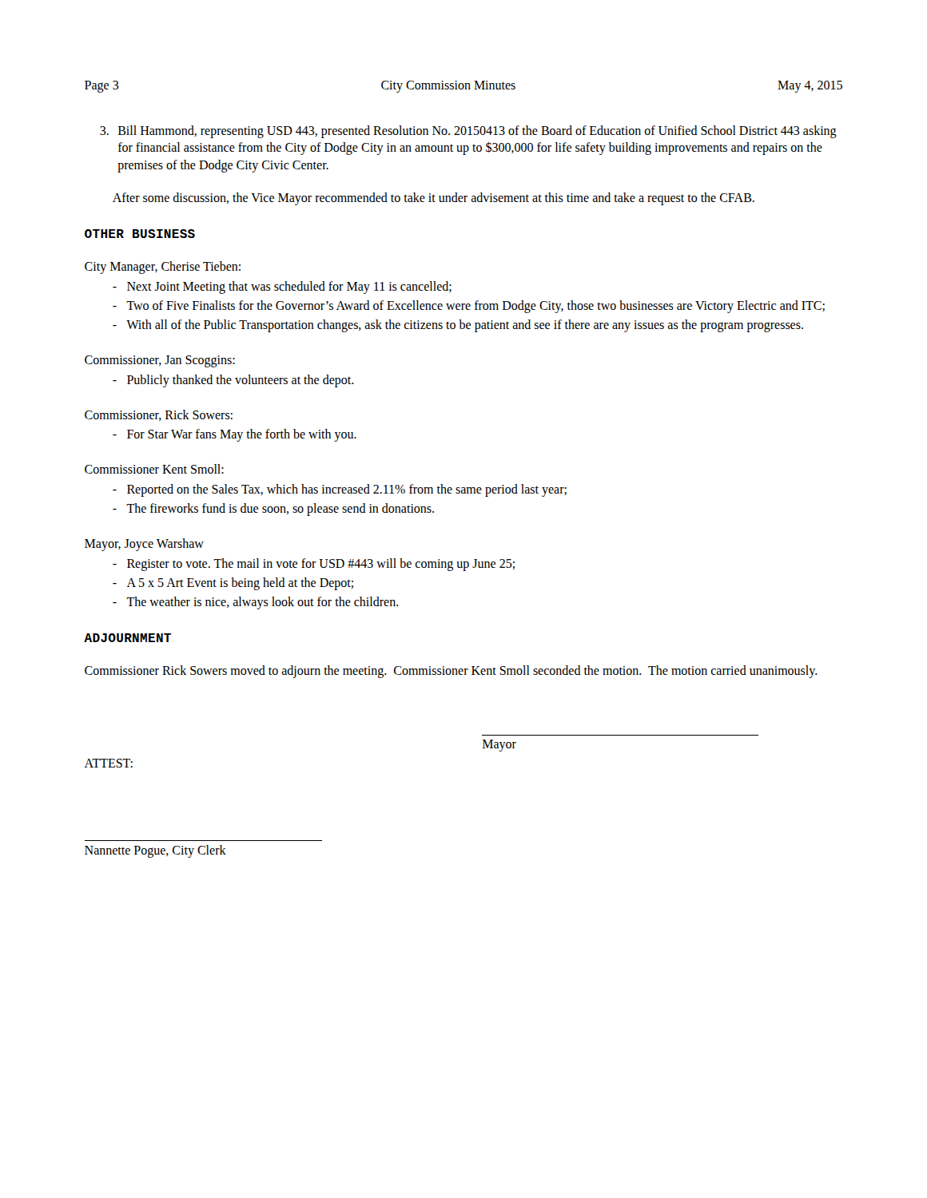Page 3
City Commission Minutes
May 4, 2015
Bill Hammond, representing USD 443, presented Resolution No. 20150413 of the Board of Education of Unified School District 443 asking for financial assistance from the City of Dodge City in an amount up to $300,000 for life safety building improvements and repairs on the premises of the Dodge City Civic Center.
After some discussion, the Vice Mayor recommended to take it under advisement at this time and take a request to the CFAB.
OTHER BUSINESS
City Manager, Cherise Tieben:
Next Joint Meeting that was scheduled for May 11 is cancelled;
Two of Five Finalists for the Governor’s Award of Excellence were from Dodge City, those two businesses are Victory Electric and ITC;
With all of the Public Transportation changes, ask the citizens to be patient and see if there are any issues as the program progresses.
Commissioner, Jan Scoggins:
Publicly thanked the volunteers at the depot.
Commissioner, Rick Sowers:
For Star War fans May the forth be with you.
Commissioner Kent Smoll:
Reported on the Sales Tax, which has increased 2.11% from the same period last year;
The fireworks fund is due soon, so please send in donations.
Mayor, Joyce Warshaw
Register to vote. The mail in vote for USD #443 will be coming up June 25;
A 5 x 5 Art Event is being held at the Depot;
The weather is nice, always look out for the children.
ADJOURNMENT
Commissioner Rick Sowers moved to adjourn the meeting. Commissioner Kent Smoll seconded the motion. The motion carried unanimously.
Mayor
ATTEST:
Nannette Pogue, City Clerk